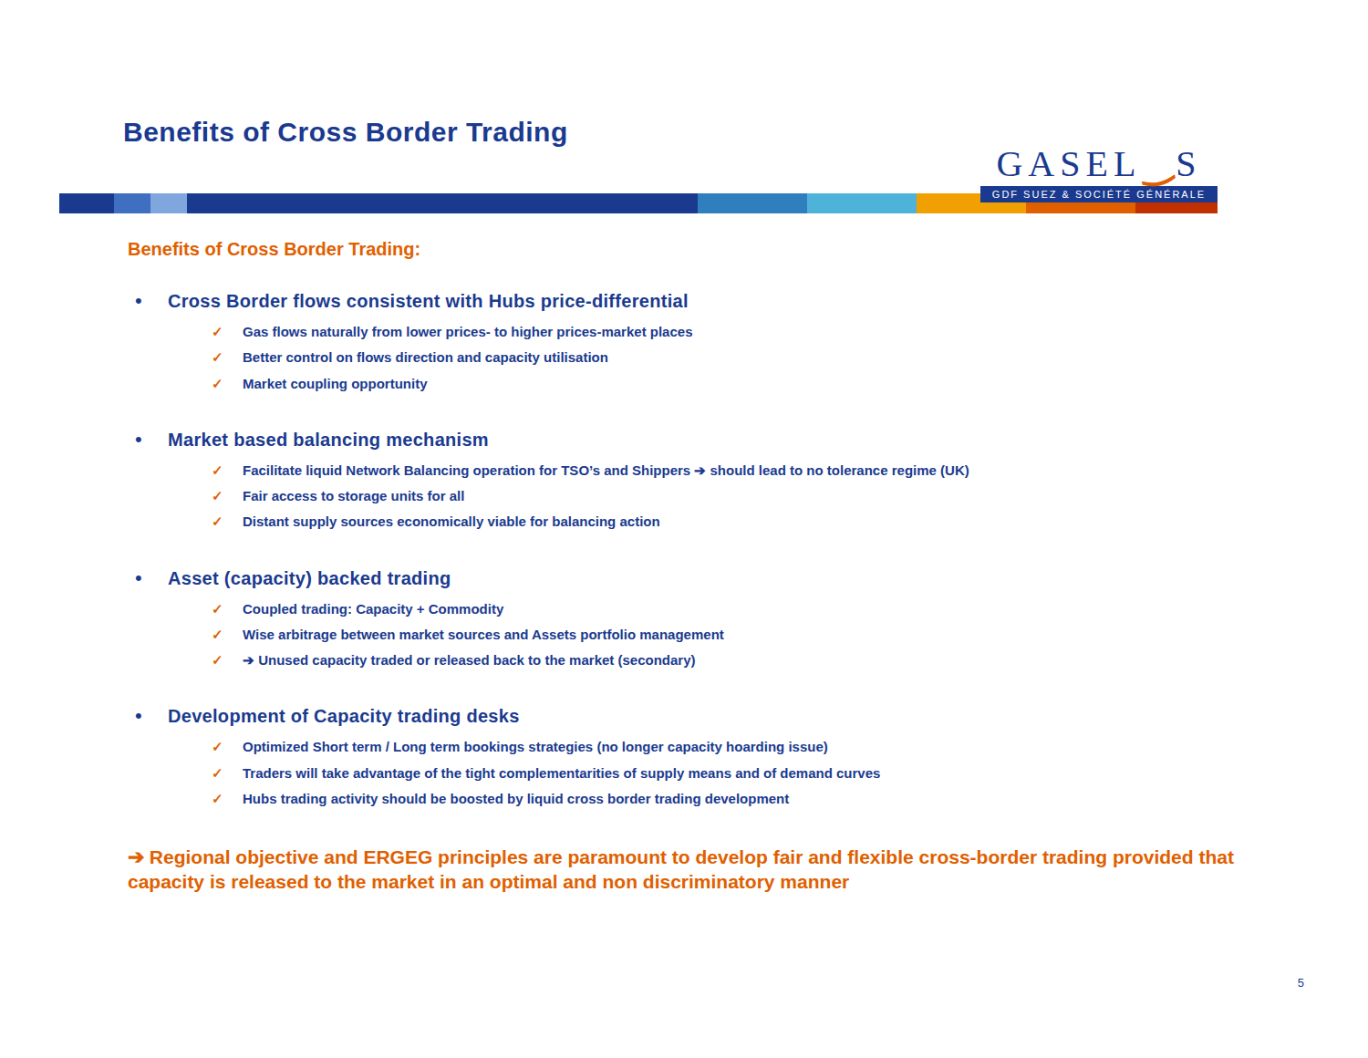Benefits of Cross Border Trading
GASEL‿S
GDF SUEZ & SOCIÉTÉ GÉNÉRALE
Benefits of Cross Border Trading:
Cross Border flows consistent with Hubs price-differential
Gas flows naturally from lower prices- to higher prices-market places
Better control on flows direction and capacity utilisation
Market coupling opportunity
Market based balancing mechanism
Facilitate liquid Network Balancing operation for TSO’s and Shippers ➔ should lead to no tolerance regime (UK)
Fair access to storage units for all
Distant supply sources economically viable for balancing action
Asset (capacity) backed trading
Coupled trading: Capacity + Commodity
Wise arbitrage between market sources and Assets portfolio management
➔ Unused capacity traded or released back to the market (secondary)
Development of Capacity trading desks
Optimized Short term / Long term bookings strategies (no longer capacity hoarding issue)
Traders will take advantage of the tight complementarities of supply means and of demand curves
Hubs trading activity should be boosted by liquid cross border trading development
➔ Regional objective and ERGEG principles are paramount to develop fair and flexible cross-border trading provided that capacity is released to the market in an optimal and non discriminatory manner
5